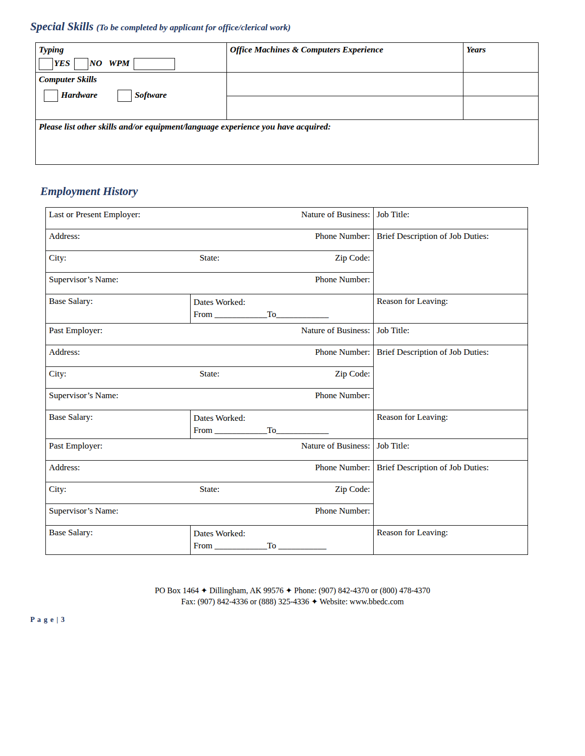Special Skills (To be completed by applicant for office/clerical work)
| Typing YES NO WPM | Office Machines & Computers Experience | Years |
| Computer Skills Hardware Software | | |
| Please list other skills and/or equipment/language experience you have acquired: |
Employment History
| Last or Present Employer: Nature of Business: | Job Title: |
| Address: Phone Number: | Brief Description of Job Duties: |
| City: State: Zip Code: |
| Supervisor’s Name: Phone Number: |
| Base Salary: | Dates Worked: From ____________To____________ | Reason for Leaving: |
| Past Employer: Nature of Business: | Job Title: |
| Address: Phone Number: | Brief Description of Job Duties: |
| City: State: Zip Code: |
| Supervisor’s Name: Phone Number: |
| Base Salary: | Dates Worked: From ____________To____________ | Reason for Leaving: |
| Past Employer: Nature of Business: | Job Title: |
| Address: Phone Number: | Brief Description of Job Duties: |
| City: State: Zip Code: |
| Supervisor’s Name: Phone Number: |
| Base Salary: | Dates Worked: From ____________To ___________ | Reason for Leaving: |
PO Box 1464 ✦ Dillingham, AK 99576 ✦ Phone: (907) 842-4370 or (800) 478-4370
Fax: (907) 842-4336 or (888) 325-4336 ✦ Website: www.bbedc.com
P a g e | 3